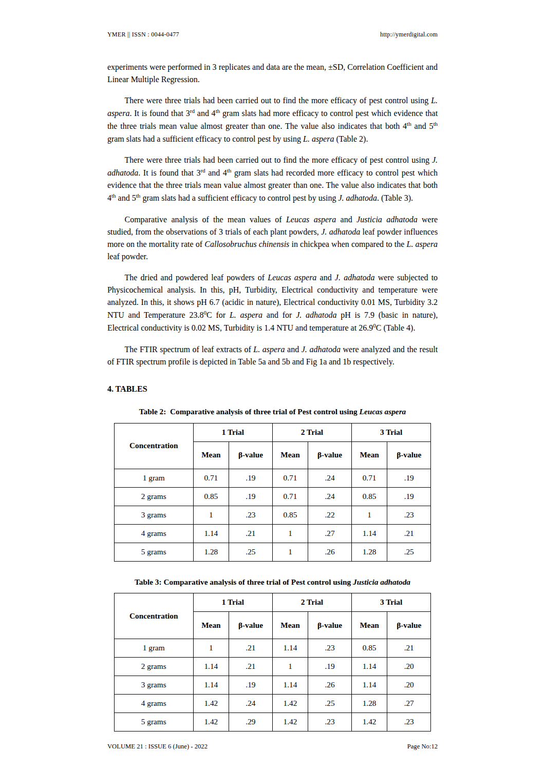YMER || ISSN : 0044-0477
http://ymerdigital.com
experiments were performed in 3 replicates and data are the mean, ±SD, Correlation Coefficient and Linear Multiple Regression.
There were three trials had been carried out to find the more efficacy of pest control using L. aspera. It is found that 3rd and 4th gram slats had more efficacy to control pest which evidence that the three trials mean value almost greater than one. The value also indicates that both 4th and 5th gram slats had a sufficient efficacy to control pest by using L. aspera (Table 2).
There were three trials had been carried out to find the more efficacy of pest control using J. adhatoda. It is found that 3rd and 4th gram slats had recorded more efficacy to control pest which evidence that the three trials mean value almost greater than one. The value also indicates that both 4th and 5th gram slats had a sufficient efficacy to control pest by using J. adhatoda. (Table 3).
Comparative analysis of the mean values of Leucas aspera and Justicia adhatoda were studied, from the observations of 3 trials of each plant powders, J. adhatoda leaf powder influences more on the mortality rate of Callosobruchus chinensis in chickpea when compared to the L. aspera leaf powder.
The dried and powdered leaf powders of Leucas aspera and J. adhatoda were subjected to Physicochemical analysis. In this, pH, Turbidity, Electrical conductivity and temperature were analyzed. In this, it shows pH 6.7 (acidic in nature), Electrical conductivity 0.01 MS, Turbidity 3.2 NTU and Temperature 23.80C for L. aspera and for J. adhatoda pH is 7.9 (basic in nature), Electrical conductivity is 0.02 MS, Turbidity is 1.4 NTU and temperature at 26.90C (Table 4).
The FTIR spectrum of leaf extracts of L. aspera and J. adhatoda were analyzed and the result of FTIR spectrum profile is depicted in Table 5a and 5b and Fig 1a and 1b respectively.
4. TABLES
Table 2: Comparative analysis of three trial of Pest control using Leucas aspera
| Concentration | 1 Trial | 2 Trial | 3 Trial |
| --- | --- | --- | --- |
| Mean | β-value | Mean | β-value | Mean | β-value |
| 1 gram | 0.71 | .19 | 0.71 | .24 | 0.71 | .19 |
| 2 grams | 0.85 | .19 | 0.71 | .24 | 0.85 | .19 |
| 3 grams | 1 | .23 | 0.85 | .22 | 1 | .23 |
| 4 grams | 1.14 | .21 | 1 | .27 | 1.14 | .21 |
| 5 grams | 1.28 | .25 | 1 | .26 | 1.28 | .25 |
Table 3: Comparative analysis of three trial of Pest control using Justicia adhatoda
| Concentration | 1 Trial | 2 Trial | 3 Trial |
| --- | --- | --- | --- |
| Mean | β-value | Mean | β-value | Mean | β-value |
| 1 gram | 1 | .21 | 1.14 | .23 | 0.85 | .21 |
| 2 grams | 1.14 | .21 | 1 | .19 | 1.14 | .20 |
| 3 grams | 1.14 | .19 | 1.14 | .26 | 1.14 | .20 |
| 4 grams | 1.42 | .24 | 1.42 | .25 | 1.28 | .27 |
| 5 grams | 1.42 | .29 | 1.42 | .23 | 1.42 | .23 |
VOLUME 21 : ISSUE 6 (June) - 2022
Page No:12